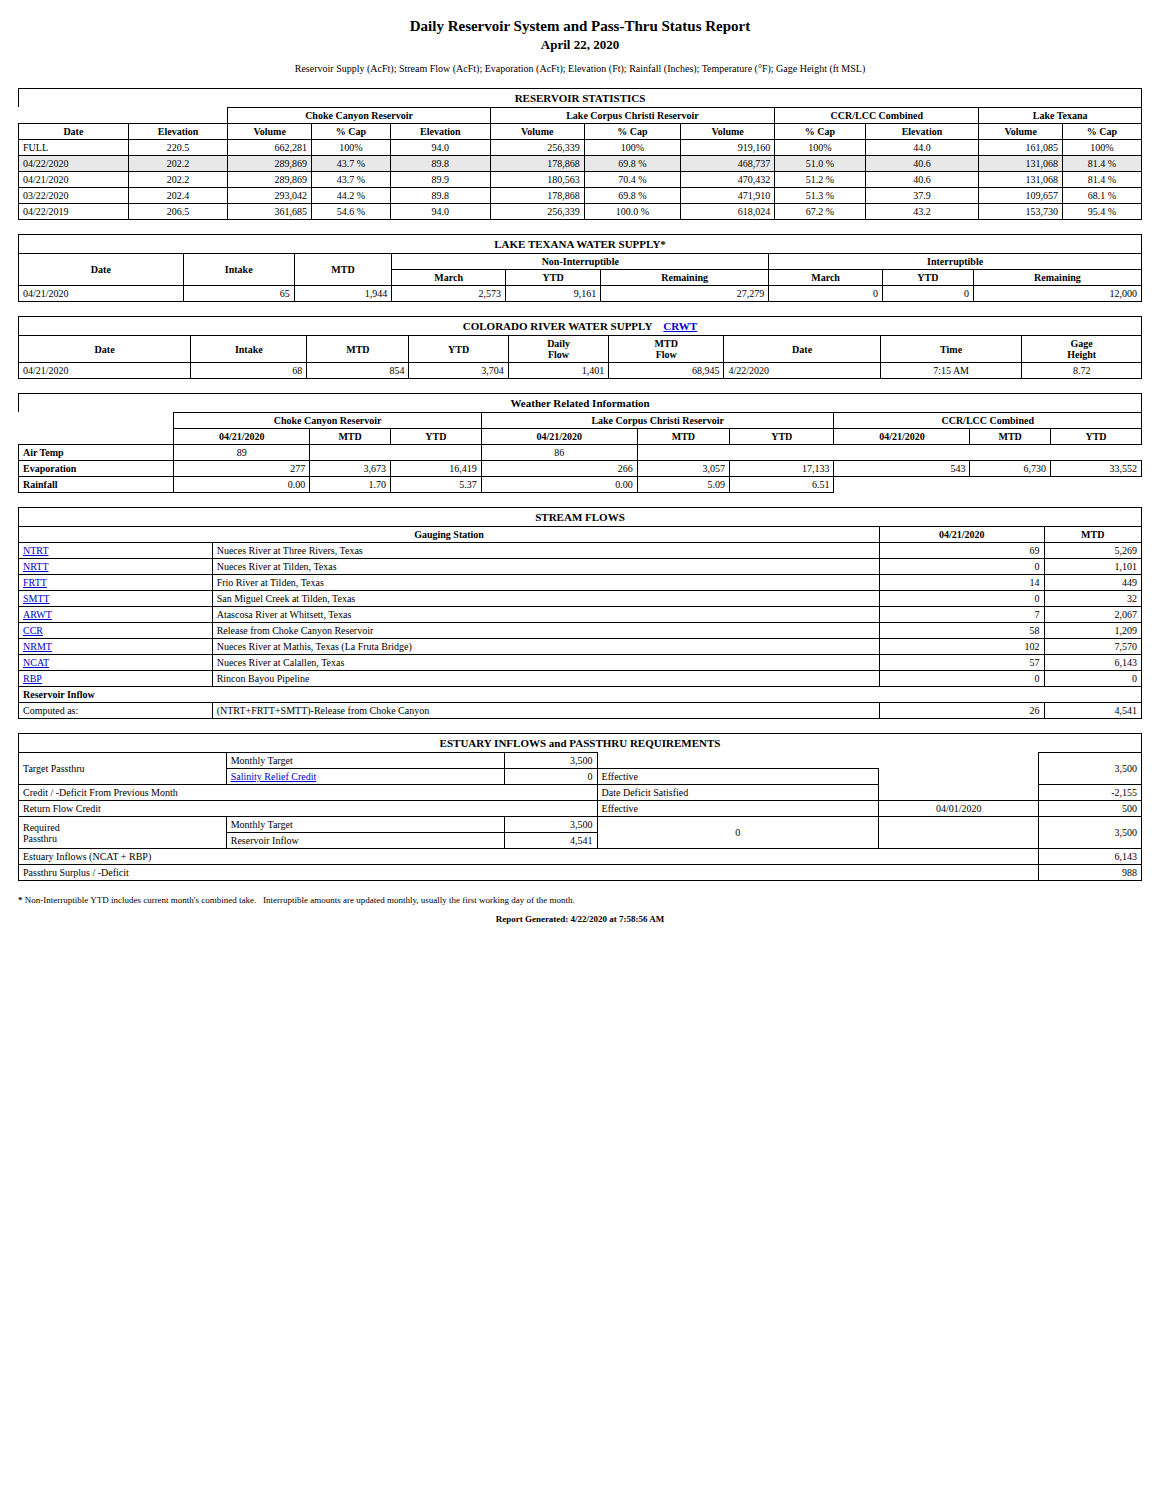Daily Reservoir System and Pass-Thru Status Report
April 22, 2020
Reservoir Supply (AcFt); Stream Flow (AcFt); Evaporation (AcFt); Elevation (Ft); Rainfall (Inches); Temperature (°F); Gage Height (ft MSL)
RESERVOIR STATISTICS
| | Choke Canyon Reservoir | Lake Corpus Christi Reservoir | CCR/LCC Combined | Lake Texana |
| --- | --- | --- | --- | --- |
| Date | Elevation | Volume | % Cap | Elevation | Volume | % Cap | Volume | % Cap | Elevation | Volume | % Cap |
| FULL | 220.5 | 662,281 | 100% | 94.0 | 256,339 | 100% | 919,160 | 100% | 44.0 | 161,085 | 100% |
| 04/22/2020 | 202.2 | 289,869 | 43.7 % | 89.8 | 178,868 | 69.8 % | 468,737 | 51.0 % | 40.6 | 131,068 | 81.4 % |
| 04/21/2020 | 202.2 | 289,869 | 43.7 % | 89.9 | 180,563 | 70.4 % | 470,432 | 51.2 % | 40.6 | 131,068 | 81.4 % |
| 03/22/2020 | 202.4 | 293,042 | 44.2 % | 89.8 | 178,868 | 69.8 % | 471,910 | 51.3 % | 37.9 | 109,657 | 68.1 % |
| 04/22/2019 | 206.5 | 361,685 | 54.6 % | 94.0 | 256,339 | 100.0 % | 618,024 | 67.2 % | 43.2 | 153,730 | 95.4 % |
LAKE TEXANA WATER SUPPLY*
| Date | Intake | MTD | Non-Interruptible | Interruptible |
| --- | --- | --- | --- | --- |
| March | YTD | Remaining | March | YTD | Remaining |
| 04/21/2020 | 65 | 1,944 | 2,573 | 9,161 | 27,279 | 0 | 0 | 12,000 |
COLORADO RIVER WATER SUPPLY CRWT
| Date | Intake | MTD | YTD | Daily Flow | MTD Flow | Date | Time | Gage Height |
| --- | --- | --- | --- | --- | --- | --- | --- | --- |
| 04/21/2020 | 68 | 854 | 3,704 | 1,401 | 68,945 | 4/22/2020 | 7:15 AM | 8.72 |
Weather Related Information
| | Choke Canyon Reservoir | Lake Corpus Christi Reservoir | CCR/LCC Combined |
| --- | --- | --- | --- |
| | 04/21/2020 | MTD | YTD | 04/21/2020 | MTD | YTD | 04/21/2020 | MTD | YTD |
| Air Temp | 89 | | | 86 | | | | | |
| Evaporation | 277 | 3,673 | 16,419 | 266 | 3,057 | 17,133 | 543 | 6,730 | 33,552 |
| Rainfall | 0.00 | 1.70 | 5.37 | 0.00 | 5.09 | 6.51 | | | |
STREAM FLOWS
| Gauging Station | 04/21/2020 | MTD |
| --- | --- | --- |
| NTRT | Nueces River at Three Rivers, Texas | 69 | 5,269 |
| NRTT | Nueces River at Tilden, Texas | 0 | 1,101 |
| FRTT | Frio River at Tilden, Texas | 14 | 449 |
| SMTT | San Miguel Creek at Tilden, Texas | 0 | 32 |
| ARWT | Atascosa River at Whitsett, Texas | 7 | 2,067 |
| CCR | Release from Choke Canyon Reservoir | 58 | 1,209 |
| NRMT | Nueces River at Mathis, Texas (La Fruta Bridge) | 102 | 7,570 |
| NCAT | Nueces River at Calallen, Texas | 57 | 6,143 |
| RBP | Rincon Bayou Pipeline | 0 | 0 |
| Reservoir Inflow |
| Computed as: | (NTRT+FRTT+SMTT)-Release from Choke Canyon | 26 | 4,541 |
ESTUARY INFLOWS and PASSTHRU REQUIREMENTS
| Target Passthru | Monthly Target | 3,500 | | | 3,500 |
| Salinity Relief Credit | 0 | Effective | |
| Credit / -Deficit From Previous Month | Date Deficit Satisfied | | -2,155 |
| Return Flow Credit | Effective | 04/01/2020 | 500 |
| Required Passthru | Monthly Target | 3,500 | 0 | | 3,500 |
| Reservoir Inflow | 4,541 |
| Estuary Inflows (NCAT + RBP) | 6,143 |
| Passthru Surplus / -Deficit | 988 |
* Non-Interruptible YTD includes current month's combined take. Interruptible amounts are updated monthly, usually the first working day of the month.
Report Generated: 4/22/2020 at 7:58:56 AM